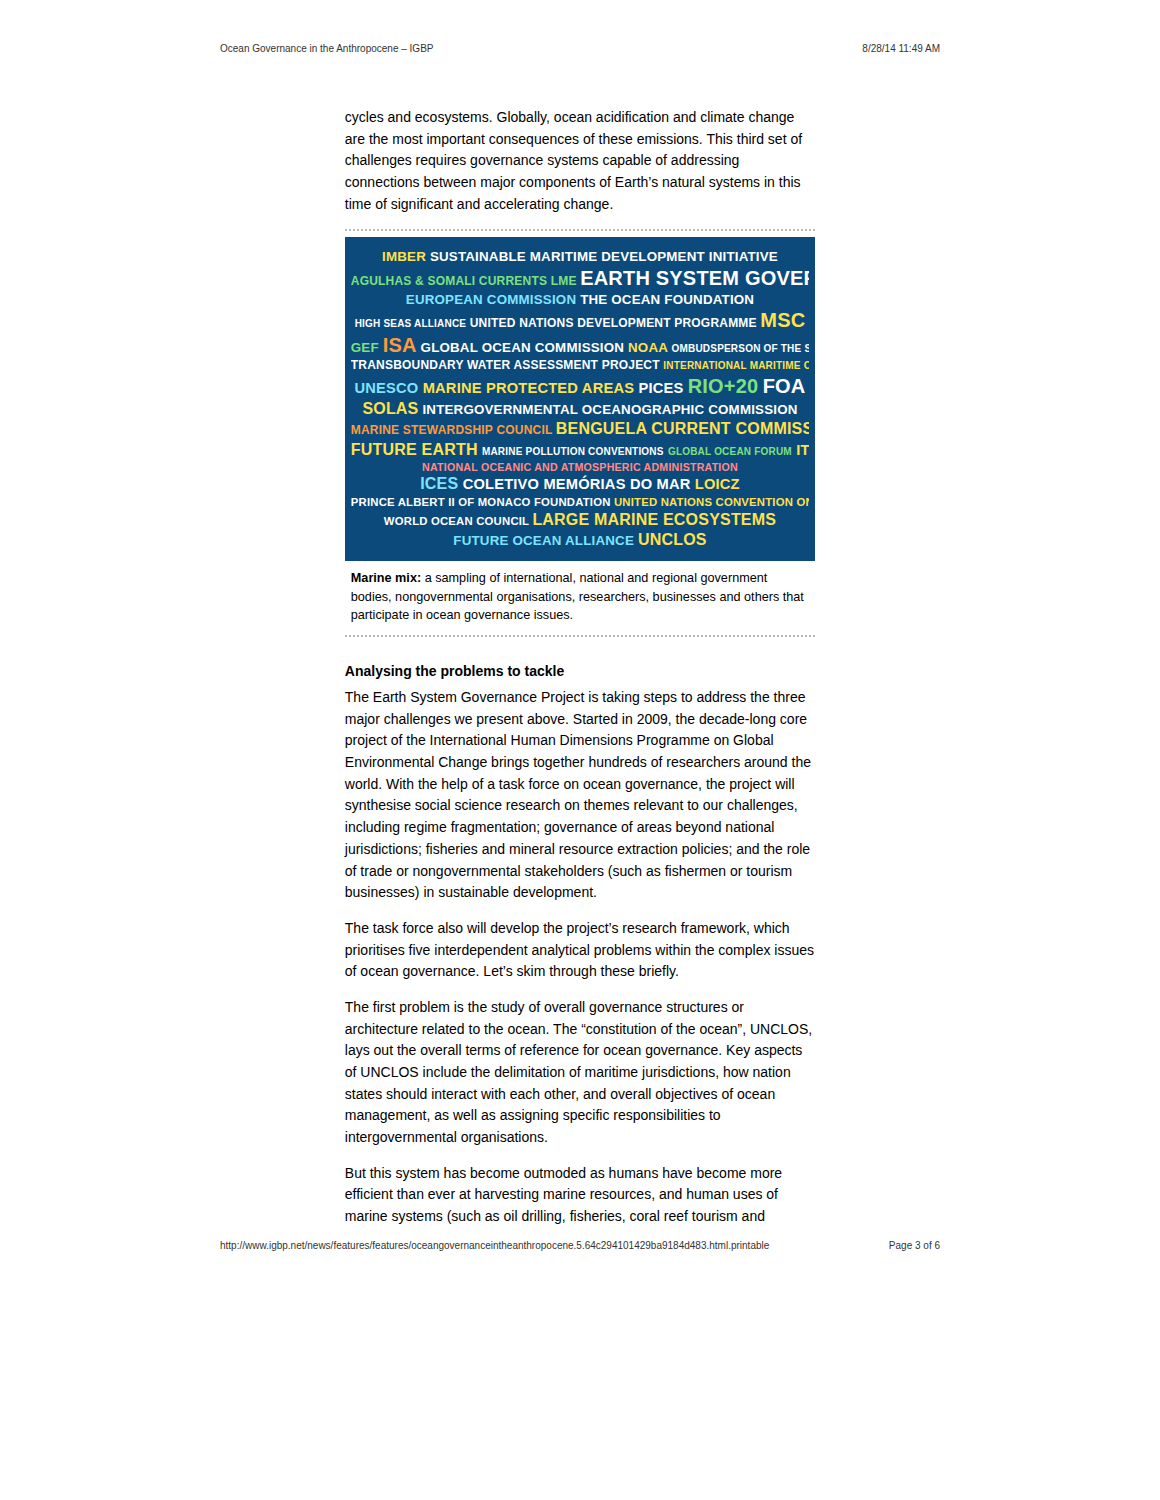Ocean Governance in the Anthropocene – IGBP 8/28/14 11:49 AM
cycles and ecosystems. Globally, ocean acidification and climate change are the most important consequences of these emissions. This third set of challenges requires governance systems capable of addressing connections between major components of Earth’s natural systems in this time of significant and accelerating change.
IMBER SUSTAINABLE MARITIME DEVELOPMENT INITIATIVE
AGULHAS & SOMALI CURRENTS LME EARTH SYSTEM GOVERNANCE PROJECT
EUROPEAN COMMISSION THE OCEAN FOUNDATION
HIGH SEAS ALLIANCE UNITED NATIONS DEVELOPMENT PROGRAMME MSC
GEF ISA GLOBAL OCEAN COMMISSION NOAA OMBUDSPERSON OF THE SEA
TRANSBOUNDARY WATER ASSESSMENT PROJECT INTERNATIONAL MARITIME ORGANIZATION
UNESCO MARINE PROTECTED AREAS PICES RIO+20 FOA
SOLAS INTERGOVERNMENTAL OCEANOGRAPHIC COMMISSION
MARINE STEWARDSHIP COUNCIL BENGUELA CURRENT COMMISSION
FUTURE EARTH MARINE POLLUTION CONVENTIONS GLOBAL OCEAN FORUM ITLOS
NATIONAL OCEANIC AND ATMOSPHERIC ADMINISTRATION
ICES COLETIVO MEMÓRIAS DO MAR LOICZ
PRINCE ALBERT II OF MONACO FOUNDATION UNITED NATIONS CONVENTION ON THE LAW OF THE SEA
WORLD OCEAN COUNCIL LARGE MARINE ECOSYSTEMS
FUTURE OCEAN ALLIANCE UNCLOS
Marine mix: a sampling of international, national and regional government bodies, nongovernmental organisations, researchers, businesses and others that participate in ocean governance issues.
Analysing the problems to tackle
The Earth System Governance Project is taking steps to address the three major challenges we present above. Started in 2009, the decade-long core project of the International Human Dimensions Programme on Global Environmental Change brings together hundreds of researchers around the world. With the help of a task force on ocean governance, the project will synthesise social science research on themes relevant to our challenges, including regime fragmentation; governance of areas beyond national jurisdictions; fisheries and mineral resource extraction policies; and the role of trade or nongovernmental stakeholders (such as fishermen or tourism businesses) in sustainable development.
The task force also will develop the project’s research framework, which prioritises five interdependent analytical problems within the complex issues of ocean governance. Let’s skim through these briefly.
The first problem is the study of overall governance structures or architecture related to the ocean. The “constitution of the ocean”, UNCLOS, lays out the overall terms of reference for ocean governance. Key aspects of UNCLOS include the delimitation of maritime jurisdictions, how nation states should interact with each other, and overall objectives of ocean management, as well as assigning specific responsibilities to intergovernmental organisations.
But this system has become outmoded as humans have become more efficient than ever at harvesting marine resources, and human uses of marine systems (such as oil drilling, fisheries, coral reef tourism and
http://www.igbp.net/news/features/features/oceangovernanceintheanthropocene.5.64c294101429ba9184d483.html.printable Page 3 of 6